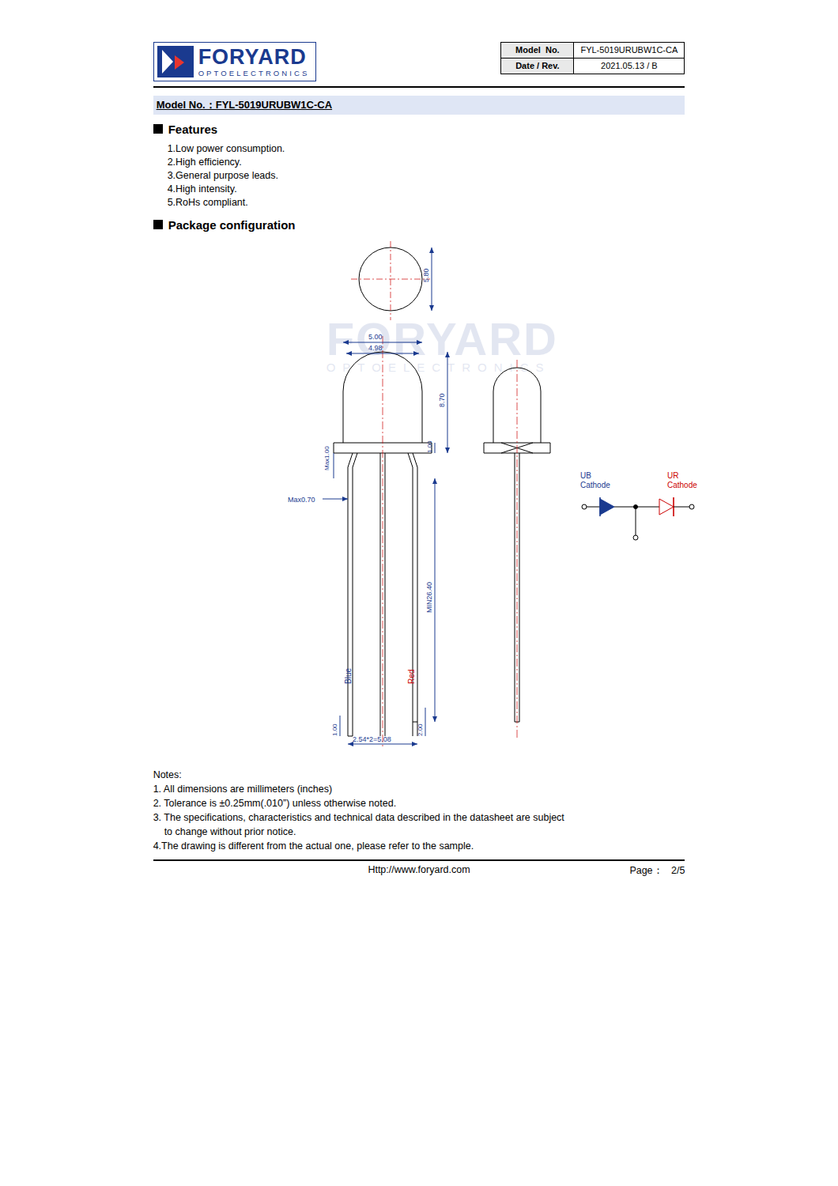FORYARD
OPTOELECTRONICS
| Model No. | FYL-5019URUBW1C-CA |
| Date / Rev. | 2021.05.13 / B |
Model No.：FYL-5019URUBW1C-CA
Features
1.Low power consumption.
2.High efficiency.
3.General purpose leads.
4.High intensity.
5.RoHs compliant.
Package configuration
FORYARD
OPTOELECTRONICS
5.80 Blue Common Anode Red 1 2 3 5.00 4.98 8.70 1.00 Max1.00 Max0.70 MIN26.40 1.00 2.00 2.54*2=5.08 UB Cathode UR Cathode 1 2 Common Anode 3
Notes:
1. All dimensions are millimeters (inches)
2. Tolerance is ±0.25mm(.010”) unless otherwise noted.
3. The specifications, characteristics and technical data described in the datasheet are subject
to change without prior notice.
4.The drawing is different from the actual one, please refer to the sample.
Http://www.foryard.com Page： 2/5